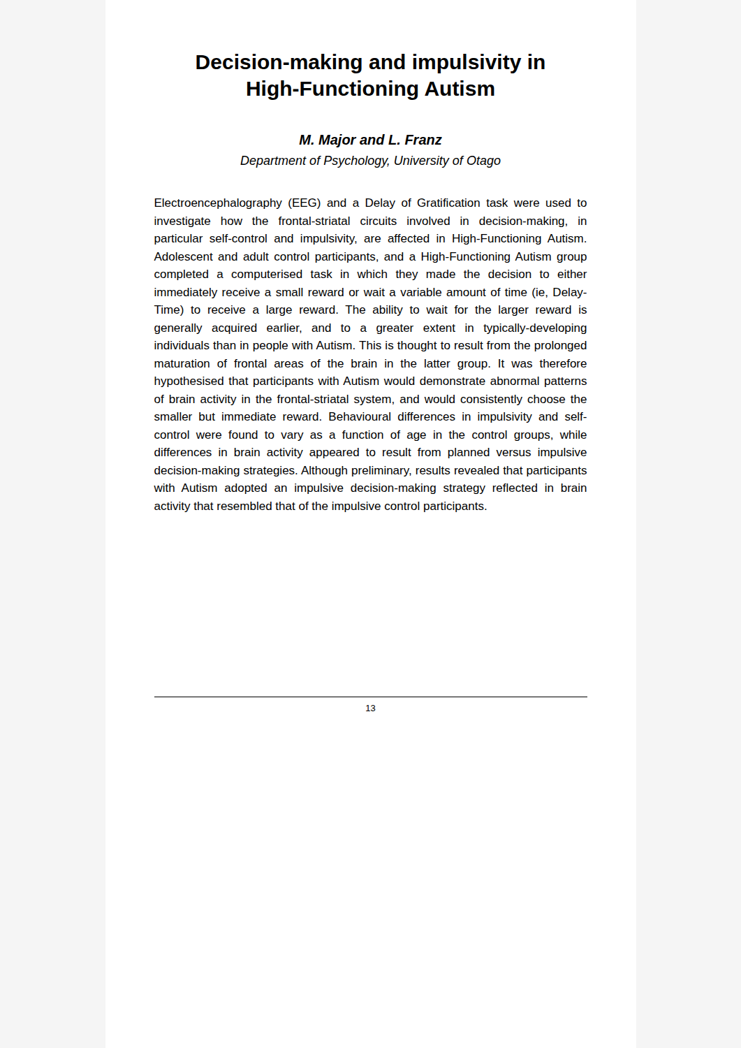Decision-making and impulsivity in
High-Functioning Autism
M. Major and L. Franz
Department of Psychology, University of Otago
Electroencephalography (EEG) and a Delay of Gratification task were used to investigate how the frontal-striatal circuits involved in decision-making, in particular self-control and impulsivity, are affected in High-Functioning Autism. Adolescent and adult control participants, and a High-Functioning Autism group completed a computerised task in which they made the decision to either immediately receive a small reward or wait a variable amount of time (ie, Delay-Time) to receive a large reward. The ability to wait for the larger reward is generally acquired earlier, and to a greater extent in typically-developing individuals than in people with Autism. This is thought to result from the prolonged maturation of frontal areas of the brain in the latter group. It was therefore hypothesised that participants with Autism would demonstrate abnormal patterns of brain activity in the frontal-striatal system, and would consistently choose the smaller but immediate reward. Behavioural differences in impulsivity and self-control were found to vary as a function of age in the control groups, while differences in brain activity appeared to result from planned versus impulsive decision-making strategies. Although preliminary, results revealed that participants with Autism adopted an impulsive decision-making strategy reflected in brain activity that resembled that of the impulsive control participants.
13